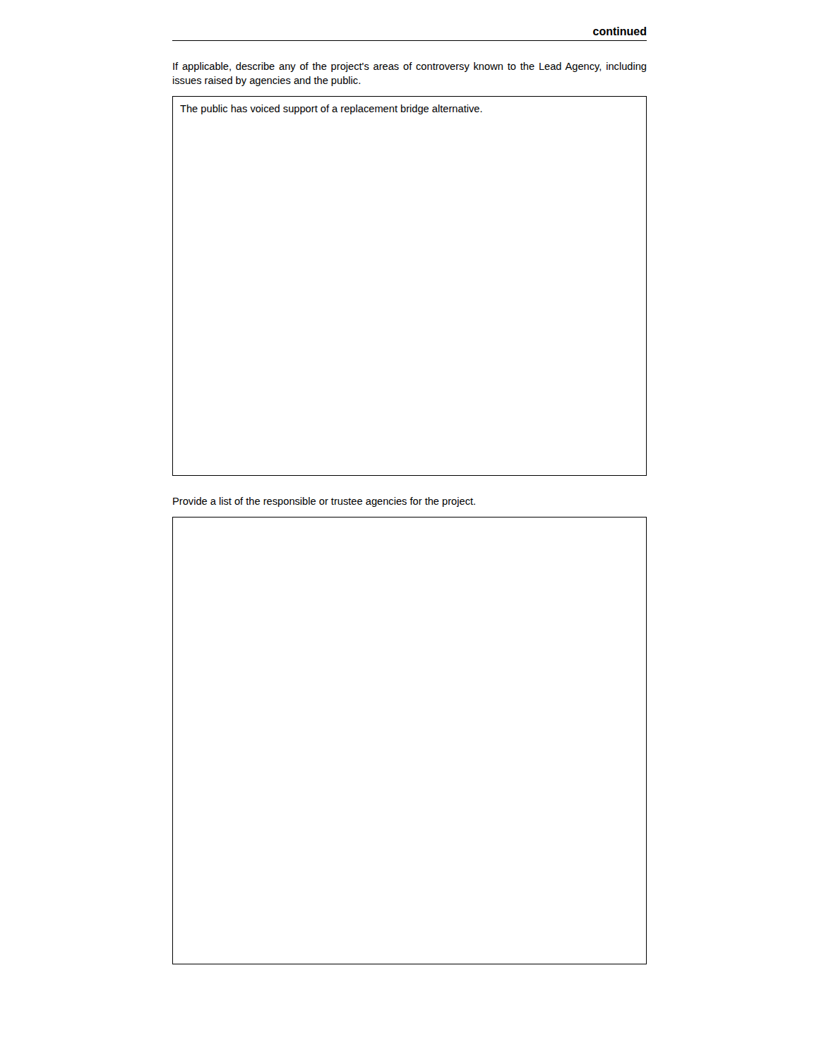continued
If applicable, describe any of the project's areas of controversy known to the Lead Agency, including issues raised by agencies and the public.
The public has voiced support of a replacement bridge alternative.
Provide a list of the responsible or trustee agencies for the project.